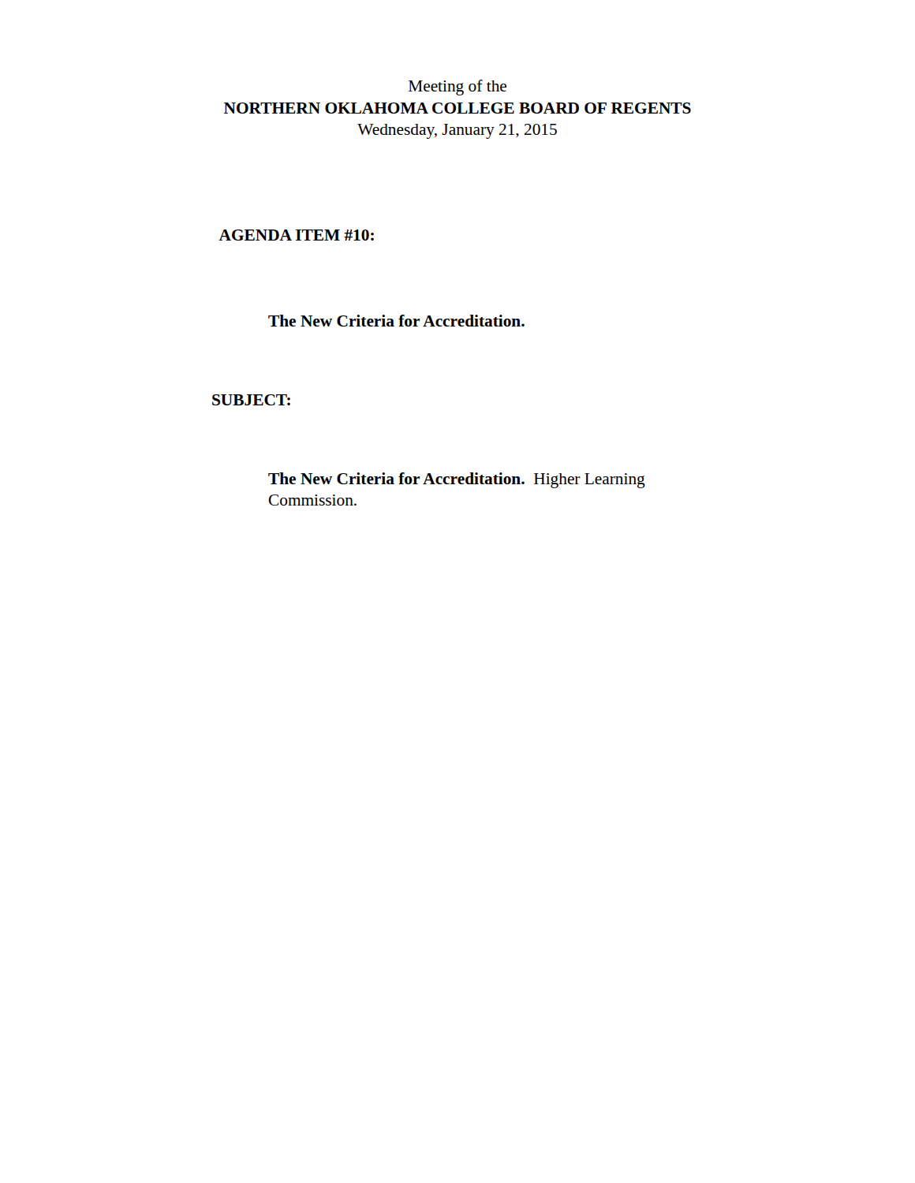Meeting of the NORTHERN OKLAHOMA COLLEGE BOARD OF REGENTS Wednesday, January 21, 2015
AGENDA ITEM #10:
The New Criteria for Accreditation.
SUBJECT:
The New Criteria for Accreditation. Higher Learning Commission.